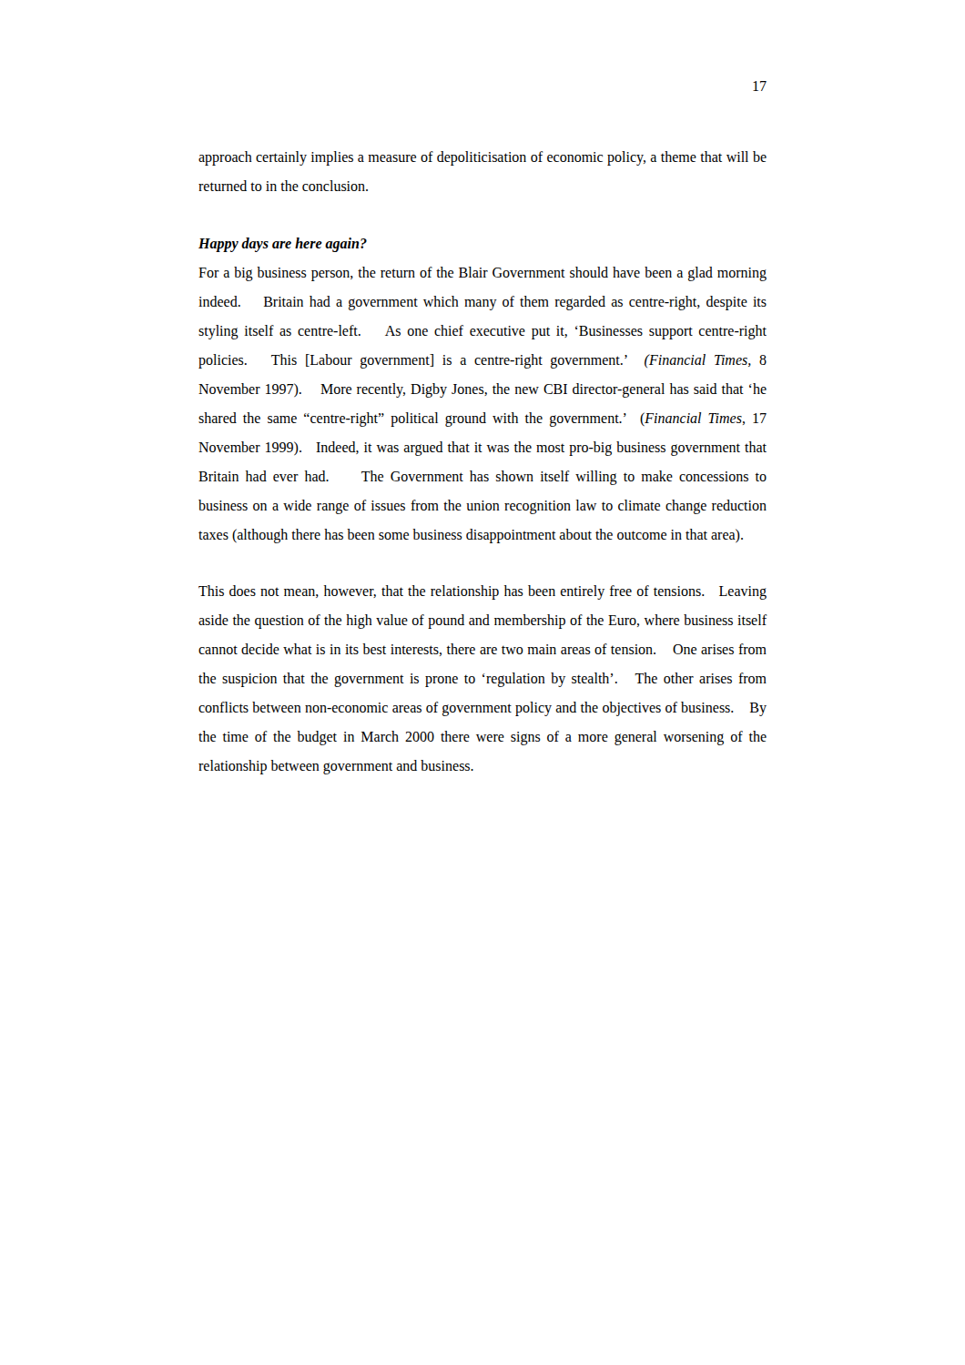17
approach certainly implies a measure of depoliticisation of economic policy, a theme that will be returned to in the conclusion.
Happy days are here again?
For a big business person, the return of the Blair Government should have been a glad morning indeed. Britain had a government which many of them regarded as centre-right, despite its styling itself as centre-left. As one chief executive put it, ‘Businesses support centre-right policies. This [Labour government] is a centre-right government.’ (Financial Times, 8 November 1997). More recently, Digby Jones, the new CBI director-general has said that ‘he shared the same “centre-right” political ground with the government.’ (Financial Times, 17 November 1999). Indeed, it was argued that it was the most pro-big business government that Britain had ever had. The Government has shown itself willing to make concessions to business on a wide range of issues from the union recognition law to climate change reduction taxes (although there has been some business disappointment about the outcome in that area).
This does not mean, however, that the relationship has been entirely free of tensions. Leaving aside the question of the high value of pound and membership of the Euro, where business itself cannot decide what is in its best interests, there are two main areas of tension. One arises from the suspicion that the government is prone to ‘regulation by stealth’. The other arises from conflicts between non-economic areas of government policy and the objectives of business. By the time of the budget in March 2000 there were signs of a more general worsening of the relationship between government and business.